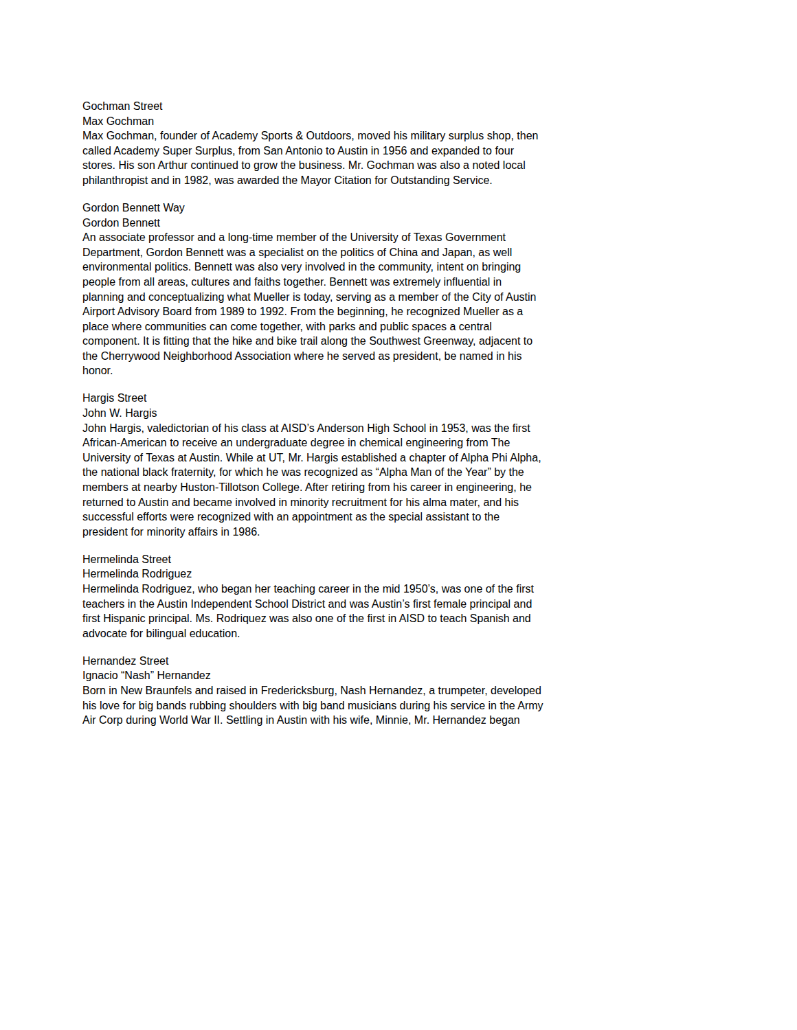Gochman Street
Max Gochman
Max Gochman, founder of Academy Sports & Outdoors, moved his military surplus shop, then called Academy Super Surplus, from San Antonio to Austin in 1956 and expanded to four stores. His son Arthur continued to grow the business. Mr. Gochman was also a noted local philanthropist and in 1982, was awarded the Mayor Citation for Outstanding Service.
Gordon Bennett Way
Gordon Bennett
An associate professor and a long-time member of the University of Texas Government Department, Gordon Bennett was a specialist on the politics of China and Japan, as well environmental politics. Bennett was also very involved in the community, intent on bringing people from all areas, cultures and faiths together. Bennett was extremely influential in planning and conceptualizing what Mueller is today, serving as a member of the City of Austin Airport Advisory Board from 1989 to 1992. From the beginning, he recognized Mueller as a place where communities can come together, with parks and public spaces a central component. It is fitting that the hike and bike trail along the Southwest Greenway, adjacent to the Cherrywood Neighborhood Association where he served as president, be named in his honor.
Hargis Street
John W. Hargis
John Hargis, valedictorian of his class at AISD’s Anderson High School in 1953, was the first African-American to receive an undergraduate degree in chemical engineering from The University of Texas at Austin. While at UT, Mr. Hargis established a chapter of Alpha Phi Alpha, the national black fraternity, for which he was recognized as “Alpha Man of the Year” by the members at nearby Huston-Tillotson College. After retiring from his career in engineering, he returned to Austin and became involved in minority recruitment for his alma mater, and his successful efforts were recognized with an appointment as the special assistant to the president for minority affairs in 1986.
Hermelinda Street
Hermelinda Rodriguez
Hermelinda Rodriguez, who began her teaching career in the mid 1950’s, was one of the first teachers in the Austin Independent School District and was Austin’s first female principal and first Hispanic principal. Ms. Rodriquez was also one of the first in AISD to teach Spanish and advocate for bilingual education.
Hernandez Street
Ignacio “Nash” Hernandez
Born in New Braunfels and raised in Fredericksburg, Nash Hernandez, a trumpeter, developed his love for big bands rubbing shoulders with big band musicians during his service in the Army Air Corp during World War II. Settling in Austin with his wife, Minnie, Mr. Hernandez began